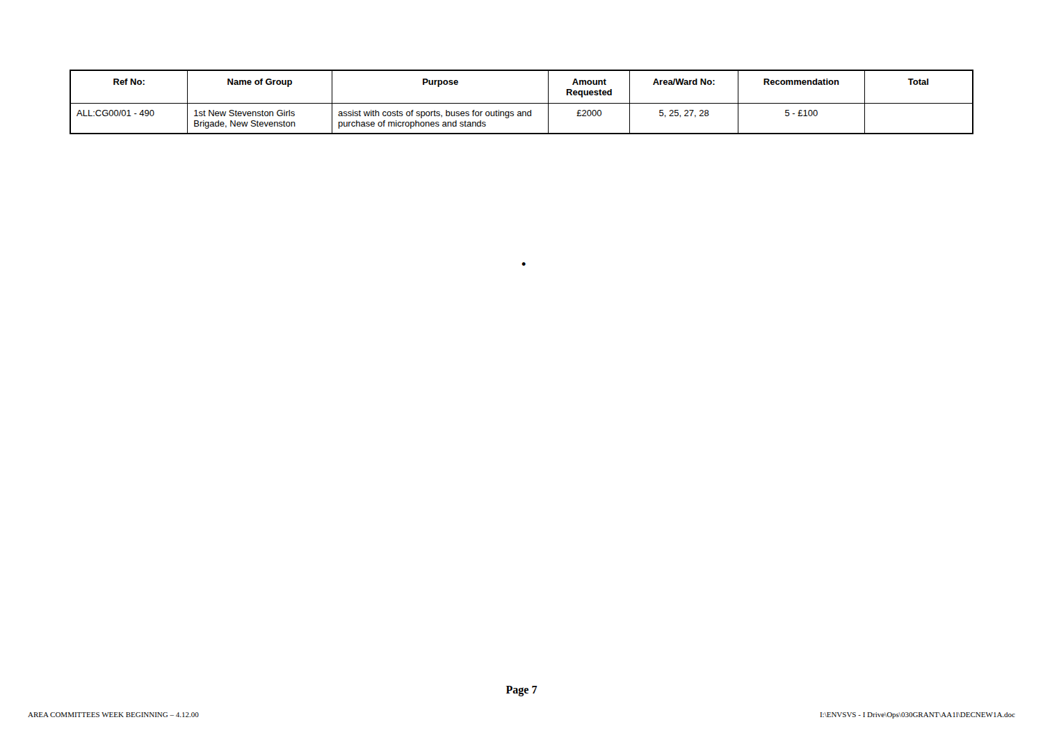| Ref No: | Name of Group | Purpose | Amount Requested | Area/Ward No: | Recommendation | Total |
| --- | --- | --- | --- | --- | --- | --- |
| ALL:CG00/01 - 490 | 1st New Stevenston Girls Brigade, New Stevenston | assist with costs of sports, buses for outings and purchase of microphones and stands | £2000 | 5, 25, 27, 28 | 5 - £100 | |
•
Page 7
AREA COMMITTEES WEEK BEGINNING – 4.12.00
I:\ENVSVS - I Drive\Ops\030GRANT\AA1l\DECNEW1A.doc